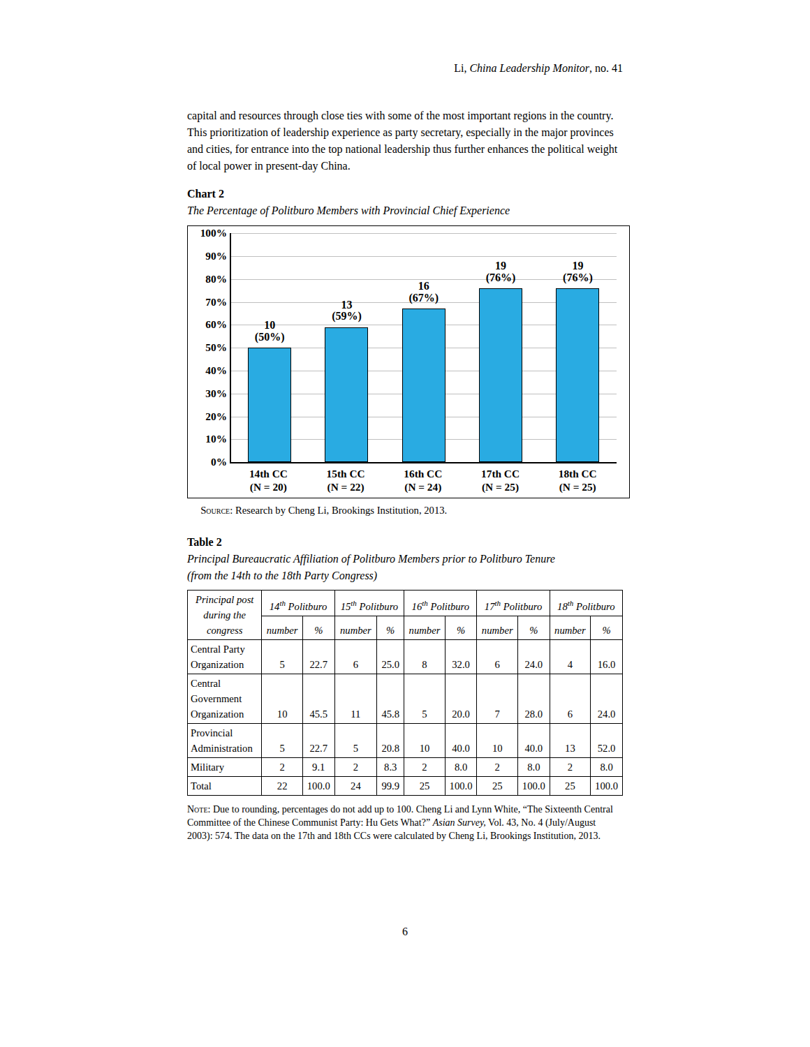Li, China Leadership Monitor, no. 41
capital and resources through close ties with some of the most important regions in the country. This prioritization of leadership experience as party secretary, especially in the major provinces and cities, for entrance into the top national leadership thus further enhances the political weight of local power in present-day China.
Chart 2
The Percentage of Politburo Members with Provincial Chief Experience
100%
90%
80%
70%
60%
50%
40%
30%
20%
10%
0%
10
(50%)
13
(59%)
16
(67%)
19
(76%)
19
(76%)
14th CC
(N = 20)
15th CC
(N = 22)
16th CC
(N = 24)
17th CC
(N = 25)
18th CC
(N = 25)
Source: Research by Cheng Li, Brookings Institution, 2013.
Table 2
Principal Bureaucratic Affiliation of Politburo Members prior to Politburo Tenure
(from the 14th to the 18th Party Congress)
| Principal post during the congress | 14 th Politburo | 15 th Politburo | 16 th Politburo | 17 th Politburo | 18 th Politburo |
| --- | --- | --- | --- | --- | --- |
| number | % | number | % | number | % | number | % | number | % |
| Central Party Organization | 5 | 22.7 | 6 | 25.0 | 8 | 32.0 | 6 | 24.0 | 4 | 16.0 |
| Central Government Organization | 10 | 45.5 | 11 | 45.8 | 5 | 20.0 | 7 | 28.0 | 6 | 24.0 |
| Provincial Administration | 5 | 22.7 | 5 | 20.8 | 10 | 40.0 | 10 | 40.0 | 13 | 52.0 |
| Military | 2 | 9.1 | 2 | 8.3 | 2 | 8.0 | 2 | 8.0 | 2 | 8.0 |
| Total | 22 | 100.0 | 24 | 99.9 | 25 | 100.0 | 25 | 100.0 | 25 | 100.0 |
Note: Due to rounding, percentages do not add up to 100. Cheng Li and Lynn White, “The Sixteenth Central Committee of the Chinese Communist Party: Hu Gets What?” Asian Survey, Vol. 43, No. 4 (July/August 2003): 574. The data on the 17th and 18th CCs were calculated by Cheng Li, Brookings Institution, 2013.
6